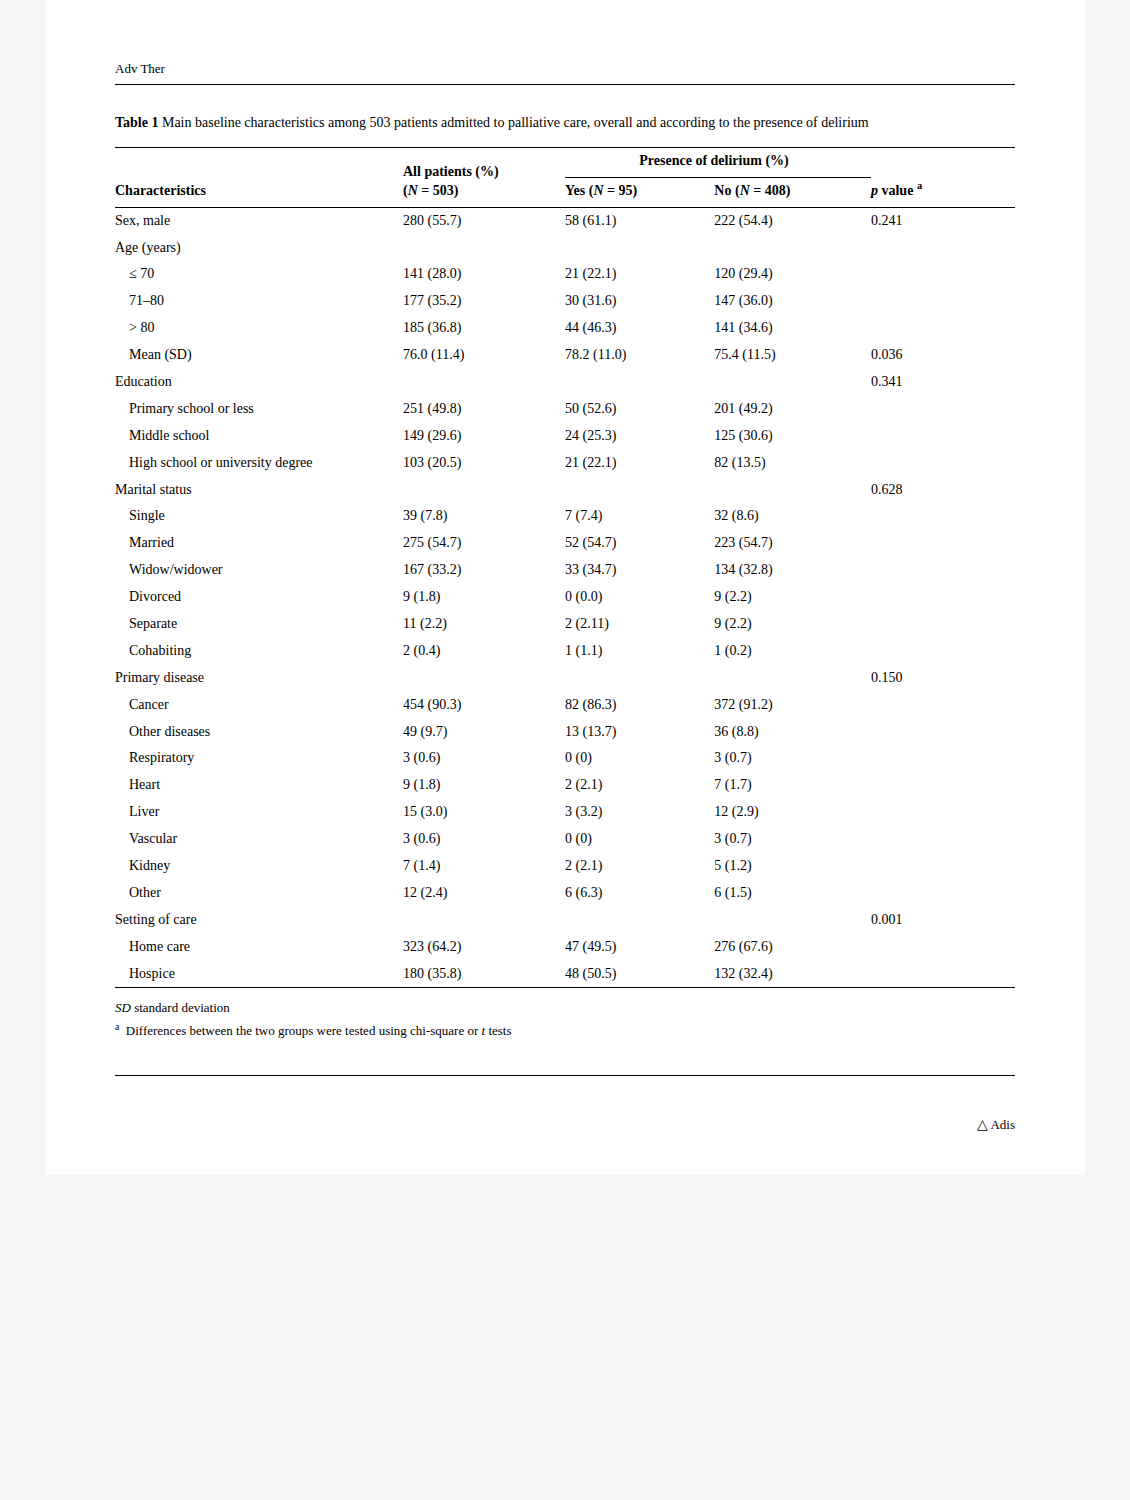Adv Ther
Table 1 Main baseline characteristics among 503 patients admitted to palliative care, overall and according to the presence of delirium
| Characteristics | All patients (%) ( N = 503) | Presence of delirium (%) | p value a |
| --- | --- | --- | --- |
| Yes ( N = 95) | No ( N = 408) |
| Sex, male | 280 (55.7) | 58 (61.1) | 222 (54.4) | 0.241 |
| Age (years) | | | | |
| ≤ 70 | 141 (28.0) | 21 (22.1) | 120 (29.4) | |
| 71–80 | 177 (35.2) | 30 (31.6) | 147 (36.0) | |
| > 80 | 185 (36.8) | 44 (46.3) | 141 (34.6) | |
| Mean (SD) | 76.0 (11.4) | 78.2 (11.0) | 75.4 (11.5) | 0.036 |
| Education | | | | 0.341 |
| Primary school or less | 251 (49.8) | 50 (52.6) | 201 (49.2) | |
| Middle school | 149 (29.6) | 24 (25.3) | 125 (30.6) | |
| High school or university degree | 103 (20.5) | 21 (22.1) | 82 (13.5) | |
| Marital status | | | | 0.628 |
| Single | 39 (7.8) | 7 (7.4) | 32 (8.6) | |
| Married | 275 (54.7) | 52 (54.7) | 223 (54.7) | |
| Widow/widower | 167 (33.2) | 33 (34.7) | 134 (32.8) | |
| Divorced | 9 (1.8) | 0 (0.0) | 9 (2.2) | |
| Separate | 11 (2.2) | 2 (2.11) | 9 (2.2) | |
| Cohabiting | 2 (0.4) | 1 (1.1) | 1 (0.2) | |
| Primary disease | | | | 0.150 |
| Cancer | 454 (90.3) | 82 (86.3) | 372 (91.2) | |
| Other diseases | 49 (9.7) | 13 (13.7) | 36 (8.8) | |
| Respiratory | 3 (0.6) | 0 (0) | 3 (0.7) | |
| Heart | 9 (1.8) | 2 (2.1) | 7 (1.7) | |
| Liver | 15 (3.0) | 3 (3.2) | 12 (2.9) | |
| Vascular | 3 (0.6) | 0 (0) | 3 (0.7) | |
| Kidney | 7 (1.4) | 2 (2.1) | 5 (1.2) | |
| Other | 12 (2.4) | 6 (6.3) | 6 (1.5) | |
| Setting of care | | | | 0.001 |
| Home care | 323 (64.2) | 47 (49.5) | 276 (67.6) | |
| Hospice | 180 (35.8) | 48 (50.5) | 132 (32.4) | |
SD standard deviation
a Differences between the two groups were tested using chi-square or t tests
△ Adis